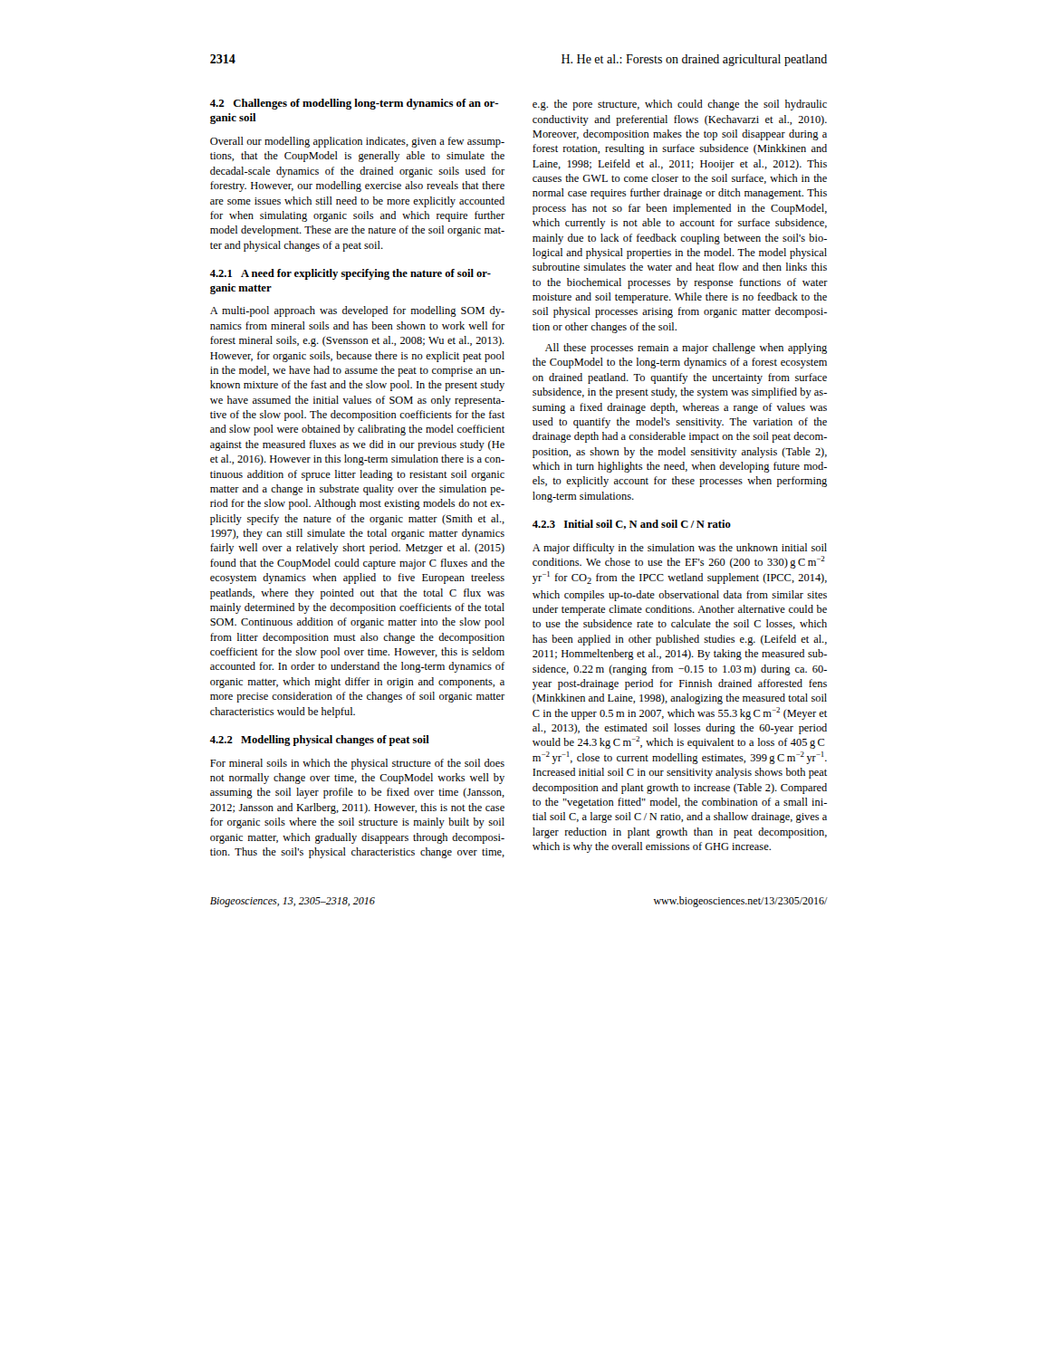2314 H. He et al.: Forests on drained agricultural peatland
4.2 Challenges of modelling long-term dynamics of an organic soil
Overall our modelling application indicates, given a few assumptions, that the CoupModel is generally able to simulate the decadal-scale dynamics of the drained organic soils used for forestry. However, our modelling exercise also reveals that there are some issues which still need to be more explicitly accounted for when simulating organic soils and which require further model development. These are the nature of the soil organic matter and physical changes of a peat soil.
4.2.1 A need for explicitly specifying the nature of soil organic matter
A multi-pool approach was developed for modelling SOM dynamics from mineral soils and has been shown to work well for forest mineral soils, e.g. (Svensson et al., 2008; Wu et al., 2013). However, for organic soils, because there is no explicit peat pool in the model, we have had to assume the peat to comprise an unknown mixture of the fast and the slow pool. In the present study we have assumed the initial values of SOM as only representative of the slow pool. The decomposition coefficients for the fast and slow pool were obtained by calibrating the model coefficient against the measured fluxes as we did in our previous study (He et al., 2016). However in this long-term simulation there is a continuous addition of spruce litter leading to resistant soil organic matter and a change in substrate quality over the simulation period for the slow pool. Although most existing models do not explicitly specify the nature of the organic matter (Smith et al., 1997), they can still simulate the total organic matter dynamics fairly well over a relatively short period. Metzger et al. (2015) found that the CoupModel could capture major C fluxes and the ecosystem dynamics when applied to five European treeless peatlands, where they pointed out that the total C flux was mainly determined by the decomposition coefficients of the total SOM. Continuous addition of organic matter into the slow pool from litter decomposition must also change the decomposition coefficient for the slow pool over time. However, this is seldom accounted for. In order to understand the long-term dynamics of organic matter, which might differ in origin and components, a more precise consideration of the changes of soil organic matter characteristics would be helpful.
4.2.2 Modelling physical changes of peat soil
For mineral soils in which the physical structure of the soil does not normally change over time, the CoupModel works well by assuming the soil layer profile to be fixed over time (Jansson, 2012; Jansson and Karlberg, 2011). However, this is not the case for organic soils where the soil structure is mainly built by soil organic matter, which gradually disappears through decomposition. Thus the soil's physical characteristics change over time, e.g. the pore structure, which could change the soil hydraulic conductivity and preferential flows (Kechavarzi et al., 2010). Moreover, decomposition makes the top soil disappear during a forest rotation, resulting in surface subsidence (Minkkinen and Laine, 1998; Leifeld et al., 2011; Hooijer et al., 2012). This causes the GWL to come closer to the soil surface, which in the normal case requires further drainage or ditch management. This process has not so far been implemented in the CoupModel, which currently is not able to account for surface subsidence, mainly due to lack of feedback coupling between the soil's biological and physical properties in the model. The model physical subroutine simulates the water and heat flow and then links this to the biochemical processes by response functions of water moisture and soil temperature. While there is no feedback to the soil physical processes arising from organic matter decomposition or other changes of the soil.
All these processes remain a major challenge when applying the CoupModel to the long-term dynamics of a forest ecosystem on drained peatland. To quantify the uncertainty from surface subsidence, in the present study, the system was simplified by assuming a fixed drainage depth, whereas a range of values was used to quantify the model's sensitivity. The variation of the drainage depth had a considerable impact on the soil peat decomposition, as shown by the model sensitivity analysis (Table 2), which in turn highlights the need, when developing future models, to explicitly account for these processes when performing long-term simulations.
4.2.3 Initial soil C, N and soil C / N ratio
A major difficulty in the simulation was the unknown initial soil conditions. We chose to use the EF's 260 (200 to 330) g C m−2 yr−1 for CO2 from the IPCC wetland supplement (IPCC, 2014), which compiles up-to-date observational data from similar sites under temperate climate conditions. Another alternative could be to use the subsidence rate to calculate the soil C losses, which has been applied in other published studies e.g. (Leifeld et al., 2011; Hommeltenberg et al., 2014). By taking the measured subsidence, 0.22 m (ranging from −0.15 to 1.03 m) during ca. 60-year post-drainage period for Finnish drained afforested fens (Minkkinen and Laine, 1998), analogizing the measured total soil C in the upper 0.5 m in 2007, which was 55.3 kg C m−2 (Meyer et al., 2013), the estimated soil losses during the 60-year period would be 24.3 kg C m−2, which is equivalent to a loss of 405 g C m−2 yr−1, close to current modelling estimates, 399 g C m−2 yr−1. Increased initial soil C in our sensitivity analysis shows both peat decomposition and plant growth to increase (Table 2). Compared to the "vegetation fitted" model, the combination of a small initial soil C, a large soil C / N ratio, and a shallow drainage, gives a larger reduction in plant growth than in peat decomposition, which is why the overall emissions of GHG increase.
Biogeosciences, 13, 2305–2318, 2016 www.biogeosciences.net/13/2305/2016/